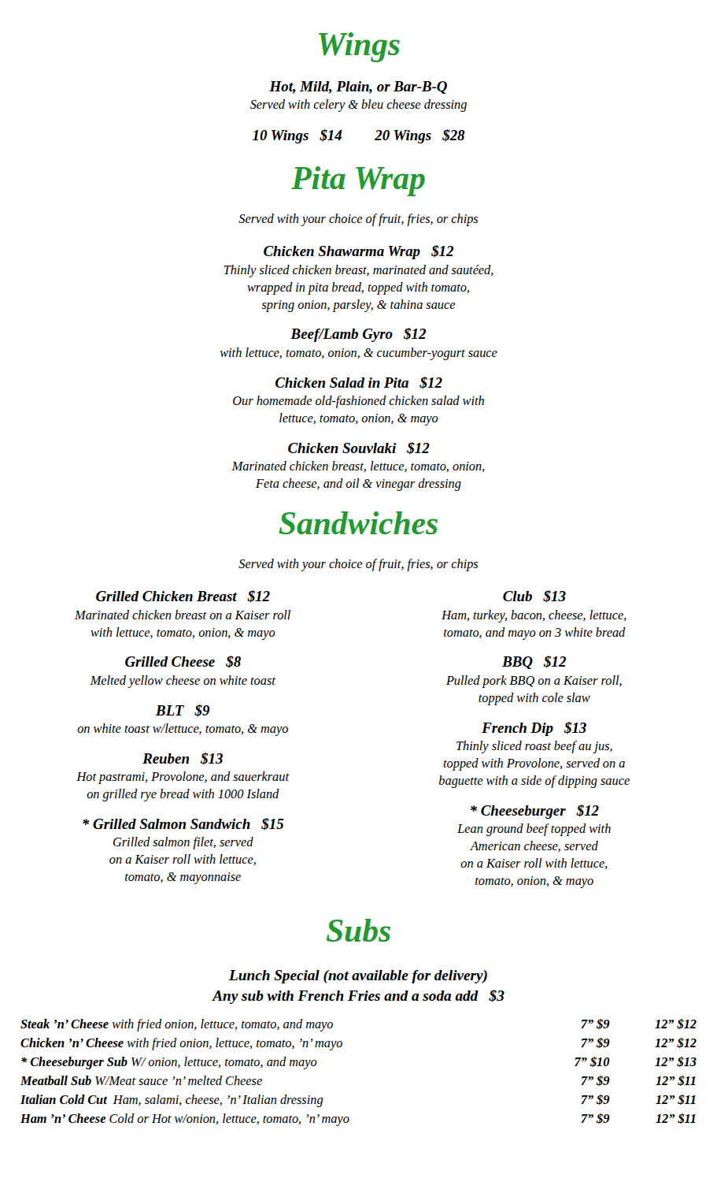Wings
Hot, Mild, Plain, or Bar-B-Q
Served with celery & bleu cheese dressing
10 Wings $14 20 Wings $28
Pita Wrap
Served with your choice of fruit, fries, or chips
Chicken Shawarma Wrap $12 Thinly sliced chicken breast, marinated and sautéed,
wrapped in pita bread, topped with tomato,
spring onion, parsley, & tahina sauce
Beef/Lamb Gyro $12 with lettuce, tomato, onion, & cucumber-yogurt sauce
Chicken Salad in Pita $12 Our homemade old-fashioned chicken salad with
lettuce, tomato, onion, & mayo
Chicken Souvlaki $12 Marinated chicken breast, lettuce, tomato, onion,
Feta cheese, and oil & vinegar dressing
Sandwiches
Served with your choice of fruit, fries, or chips
Grilled Chicken Breast $12 Marinated chicken breast on a Kaiser roll
with lettuce, tomato, onion, & mayo
Grilled Cheese $8 Melted yellow cheese on white toast
BLT $9 on white toast w/lettuce, tomato, & mayo
Reuben $13 Hot pastrami, Provolone, and sauerkraut
on grilled rye bread with 1000 Island
* Grilled Salmon Sandwich $15 Grilled salmon filet, served
on a Kaiser roll with lettuce,
tomato, & mayonnaise
Club $13 Ham, turkey, bacon, cheese, lettuce,
tomato, and mayo on 3 white bread
BBQ $12 Pulled pork BBQ on a Kaiser roll,
topped with cole slaw
French Dip $13 Thinly sliced roast beef au jus,
topped with Provolone, served on a
baguette with a side of dipping sauce
* Cheeseburger $12 Lean ground beef topped with
American cheese, served
on a Kaiser roll with lettuce,
tomato, onion, & mayo
Subs
Lunch Special (not available for delivery)
Any sub with French Fries and a soda add $3
| Steak ’n’ Cheese with fried onion, lettuce, tomato, and mayo | 7” $9 | 12” $12 |
| Chicken ’n’ Cheese with fried onion, lettuce, tomato, ’n’ mayo | 7” $9 | 12” $12 |
| * Cheeseburger Sub W/ onion, lettuce, tomato, and mayo | 7” $10 | 12” $13 |
| Meatball Sub W/Meat sauce ’n’ melted Cheese | 7” $9 | 12” $11 |
| Italian Cold Cut Ham, salami, cheese, ’n’ Italian dressing | 7” $9 | 12” $11 |
| Ham ’n’ Cheese Cold or Hot w/onion, lettuce, tomato, ’n’ mayo | 7” $9 | 12” $11 |